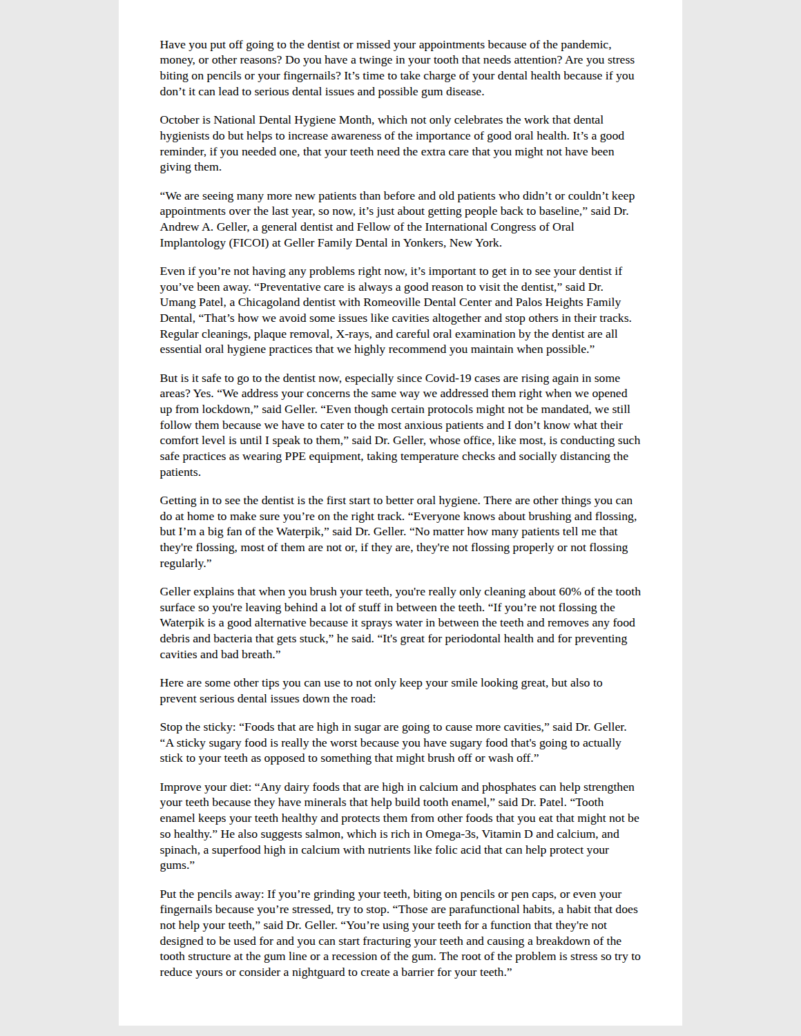Have you put off going to the dentist or missed your appointments because of the pandemic, money, or other reasons? Do you have a twinge in your tooth that needs attention? Are you stress biting on pencils or your fingernails? It’s time to take charge of your dental health because if you don’t it can lead to serious dental issues and possible gum disease.
October is National Dental Hygiene Month, which not only celebrates the work that dental hygienists do but helps to increase awareness of the importance of good oral health. It’s a good reminder, if you needed one, that your teeth need the extra care that you might not have been giving them.
“We are seeing many more new patients than before and old patients who didn’t or couldn’t keep appointments over the last year, so now, it’s just about getting people back to baseline,” said Dr. Andrew A. Geller, a general dentist and Fellow of the International Congress of Oral Implantology (FICOI) at Geller Family Dental in Yonkers, New York.
Even if you’re not having any problems right now, it’s important to get in to see your dentist if you’ve been away. “Preventative care is always a good reason to visit the dentist,” said Dr. Umang Patel, a Chicagoland dentist with Romeoville Dental Center and Palos Heights Family Dental, “That’s how we avoid some issues like cavities altogether and stop others in their tracks. Regular cleanings, plaque removal, X-rays, and careful oral examination by the dentist are all essential oral hygiene practices that we highly recommend you maintain when possible.”
But is it safe to go to the dentist now, especially since Covid-19 cases are rising again in some areas? Yes. “We address your concerns the same way we addressed them right when we opened up from lockdown,” said Geller. “Even though certain protocols might not be mandated, we still follow them because we have to cater to the most anxious patients and I don’t know what their comfort level is until I speak to them,” said Dr. Geller, whose office, like most, is conducting such safe practices as wearing PPE equipment, taking temperature checks and socially distancing the patients.
Getting in to see the dentist is the first start to better oral hygiene. There are other things you can do at home to make sure you’re on the right track. “Everyone knows about brushing and flossing, but I’m a big fan of the Waterpik,” said Dr. Geller. “No matter how many patients tell me that they're flossing, most of them are not or, if they are, they're not flossing properly or not flossing regularly.”
Geller explains that when you brush your teeth, you're really only cleaning about 60% of the tooth surface so you're leaving behind a lot of stuff in between the teeth. “If you’re not flossing the Waterpik is a good alternative because it sprays water in between the teeth and removes any food debris and bacteria that gets stuck,” he said. “It's great for periodontal health and for preventing cavities and bad breath.”
Here are some other tips you can use to not only keep your smile looking great, but also to prevent serious dental issues down the road:
Stop the sticky: “Foods that are high in sugar are going to cause more cavities,” said Dr. Geller. “A sticky sugary food is really the worst because you have sugary food that's going to actually stick to your teeth as opposed to something that might brush off or wash off.”
Improve your diet: “Any dairy foods that are high in calcium and phosphates can help strengthen your teeth because they have minerals that help build tooth enamel,” said Dr. Patel. “Tooth enamel keeps your teeth healthy and protects them from other foods that you eat that might not be so healthy.” He also suggests salmon, which is rich in Omega-3s, Vitamin D and calcium, and spinach, a superfood high in calcium with nutrients like folic acid that can help protect your gums.”
Put the pencils away: If you’re grinding your teeth, biting on pencils or pen caps, or even your fingernails because you’re stressed, try to stop. “Those are parafunctional habits, a habit that does not help your teeth,” said Dr. Geller. “You’re using your teeth for a function that they're not designed to be used for and you can start fracturing your teeth and causing a breakdown of the tooth structure at the gum line or a recession of the gum. The root of the problem is stress so try to reduce yours or consider a nightguard to create a barrier for your teeth.”